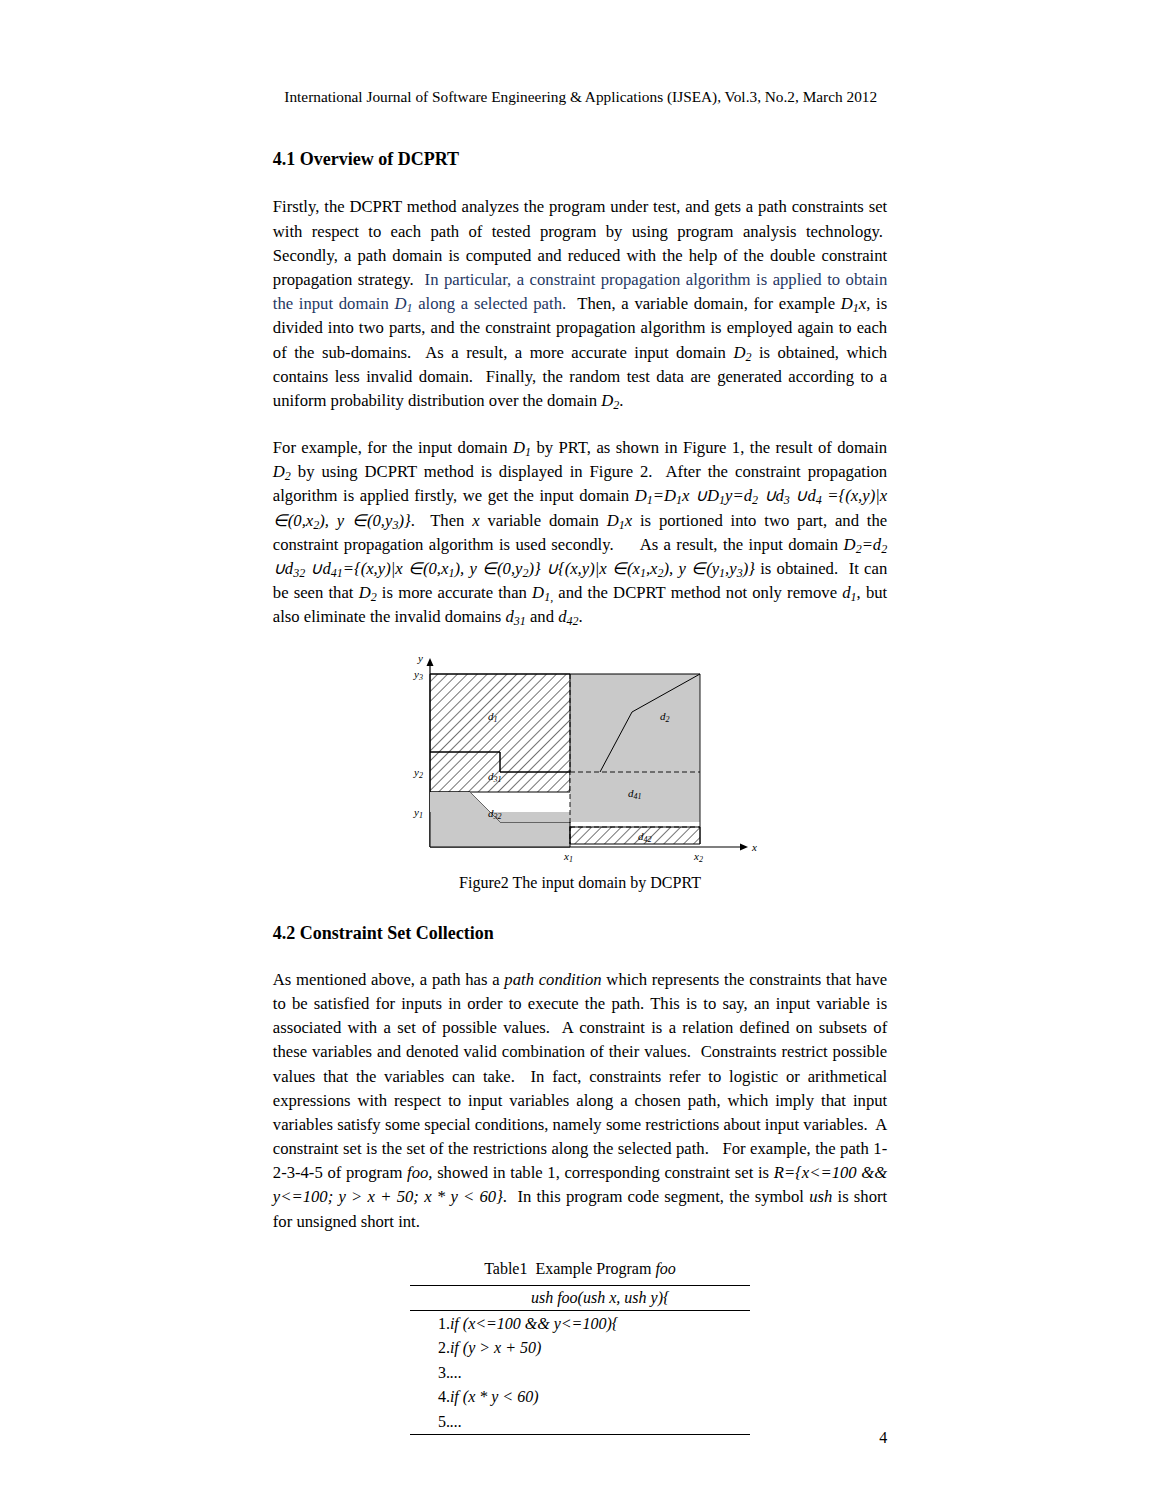International Journal of Software Engineering & Applications (IJSEA), Vol.3, No.2, March 2012
4.1 Overview of DCPRT
Firstly, the DCPRT method analyzes the program under test, and gets a path constraints set with respect to each path of tested program by using program analysis technology. Secondly, a path domain is computed and reduced with the help of the double constraint propagation strategy. In particular, a constraint propagation algorithm is applied to obtain the input domain D1 along a selected path. Then, a variable domain, for example D1x, is divided into two parts, and the constraint propagation algorithm is employed again to each of the sub-domains. As a result, a more accurate input domain D2 is obtained, which contains less invalid domain. Finally, the random test data are generated according to a uniform probability distribution over the domain D2.
For example, for the input domain D1 by PRT, as shown in Figure 1, the result of domain D2 by using DCPRT method is displayed in Figure 2. After the constraint propagation algorithm is applied firstly, we get the input domain D1=D1x ∪D1y=d2 ∪d3 ∪d4 ={(x,y)|x ∈(0,x2), y ∈(0,y3)}. Then x variable domain D1x is portioned into two part, and the constraint propagation algorithm is used secondly. As a result, the input domain D2=d2 ∪d32 ∪d41={(x,y)|x ∈(0,x1), y ∈(0,y2)} ∪{(x,y)|x ∈(x1,x2), y ∈(y1,y3)} is obtained. It can be seen that D2 is more accurate than D1, and the DCPRT method not only remove d1, but also eliminate the invalid domains d31 and d42.
y x d1 d31 d32 d2 d41 d42 y3 y2 y1 x1 x2
Figure2 The input domain by DCPRT
4.2 Constraint Set Collection
As mentioned above, a path has a path condition which represents the constraints that have to be satisfied for inputs in order to execute the path. This is to say, an input variable is associated with a set of possible values. A constraint is a relation defined on subsets of these variables and denoted valid combination of their values. Constraints restrict possible values that the variables can take. In fact, constraints refer to logistic or arithmetical expressions with respect to input variables along a chosen path, which imply that input variables satisfy some special conditions, namely some restrictions about input variables. A constraint set is the set of the restrictions along the selected path. For example, the path 1-2-3-4-5 of program foo, showed in table 1, corresponding constraint set is R={x<=100 && y<=100; y > x + 50; x * y < 60}. In this program code segment, the symbol ush is short for unsigned short int.
Table1 Example Program foo
| | ush foo(ush x , ush y ){ |
| 1. | if ( x<=100 && y<=100 ){ |
| 2. | if ( y > x + 50 ) |
| 3. | ... |
| 4. | if ( x * y < 60 ) |
| 5. | ... |
4